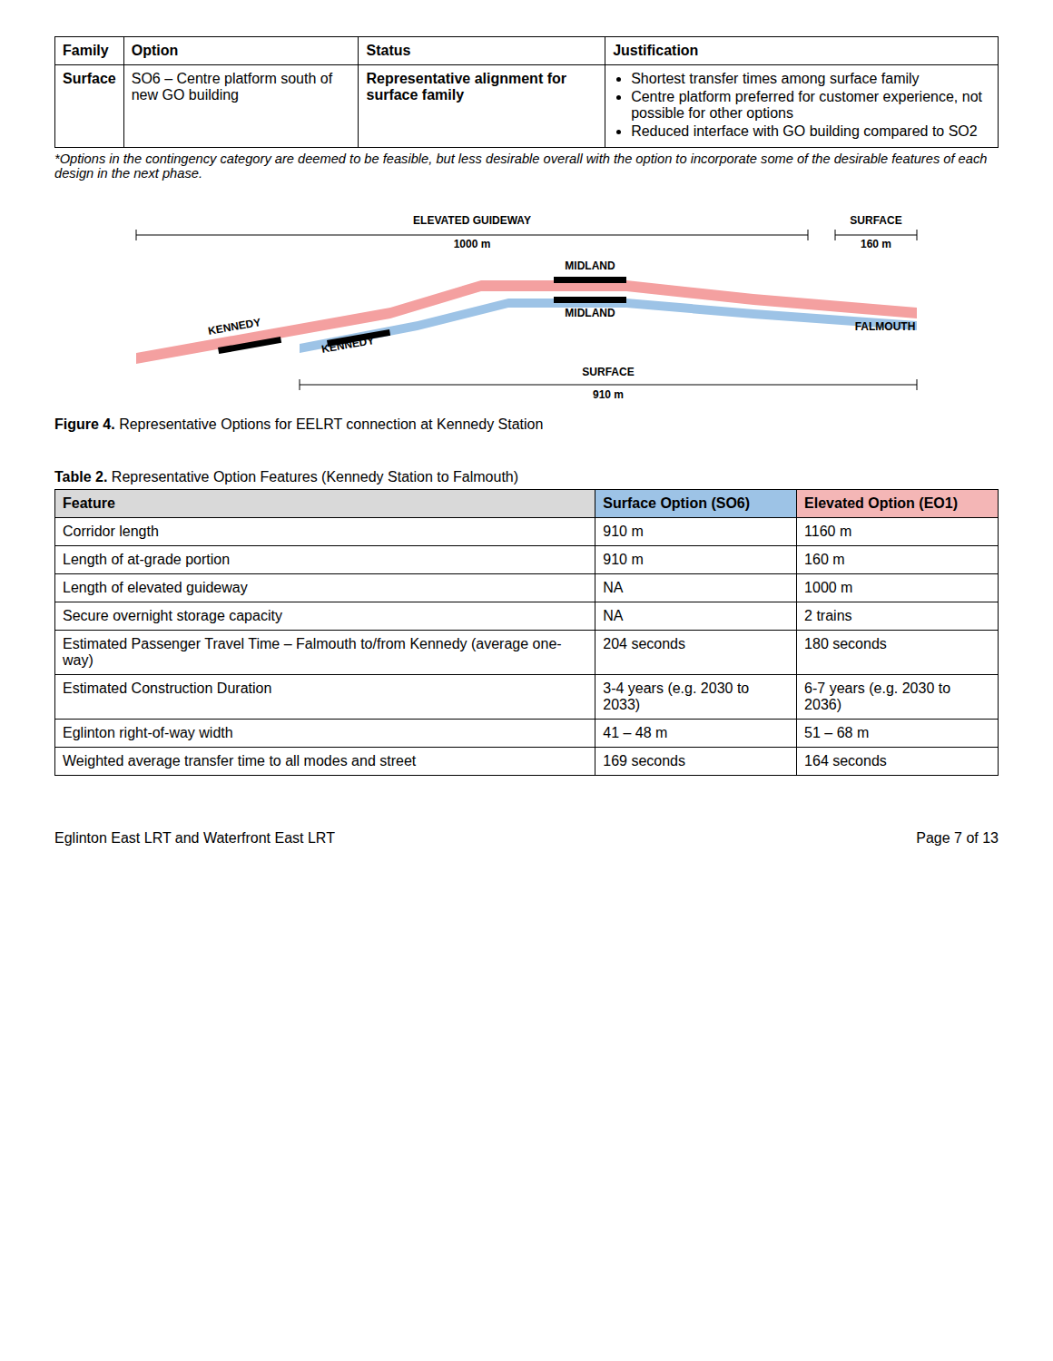| Family | Option | Status | Justification |
| --- | --- | --- | --- |
| Surface | SO6 – Centre platform south of new GO building | Representative alignment for surface family | Shortest transfer times among surface family Centre platform preferred for customer experience, not possible for other options Reduced interface with GO building compared to SO2 |
*Options in the contingency category are deemed to be feasible, but less desirable overall with the option to incorporate some of the desirable features of each design in the next phase.
ELEVATED GUIDEWAY 1000 m SURFACE 160 m KENNEDY KENNEDY MIDLAND MIDLAND FALMOUTH SURFACE 910 m
Figure 4. Representative Options for EELRT connection at Kennedy Station
Table 2. Representative Option Features (Kennedy Station to Falmouth)
| Feature | Surface Option (SO6) | Elevated Option (EO1) |
| --- | --- | --- |
| Corridor length | 910 m | 1160 m |
| Length of at-grade portion | 910 m | 160 m |
| Length of elevated guideway | NA | 1000 m |
| Secure overnight storage capacity | NA | 2 trains |
| Estimated Passenger Travel Time – Falmouth to/from Kennedy (average one-way) | 204 seconds | 180 seconds |
| Estimated Construction Duration | 3-4 years (e.g. 2030 to 2033) | 6-7 years (e.g. 2030 to 2036) |
| Eglinton right-of-way width | 41 – 48 m | 51 – 68 m |
| Weighted average transfer time to all modes and street | 169 seconds | 164 seconds |
Eglinton East LRT and Waterfront East LRT Page 7 of 13